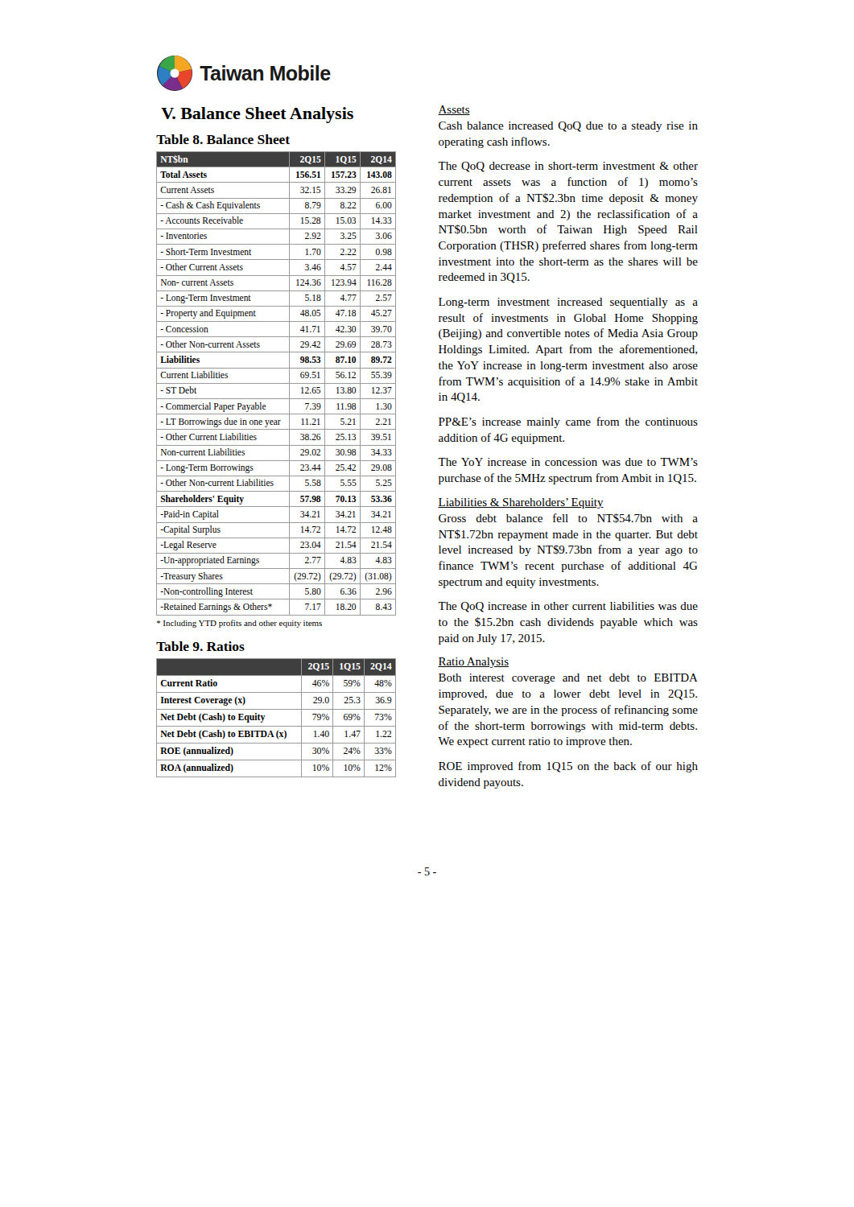Taiwan Mobile
V. Balance Sheet Analysis
Table 8. Balance Sheet
| NT$bn | 2Q15 | 1Q15 | 2Q14 |
| --- | --- | --- | --- |
| Total Assets | 156.51 | 157.23 | 143.08 |
| Current Assets | 32.15 | 33.29 | 26.81 |
| - Cash & Cash Equivalents | 8.79 | 8.22 | 6.00 |
| - Accounts Receivable | 15.28 | 15.03 | 14.33 |
| - Inventories | 2.92 | 3.25 | 3.06 |
| - Short-Term Investment | 1.70 | 2.22 | 0.98 |
| - Other Current Assets | 3.46 | 4.57 | 2.44 |
| Non- current Assets | 124.36 | 123.94 | 116.28 |
| - Long-Term Investment | 5.18 | 4.77 | 2.57 |
| - Property and Equipment | 48.05 | 47.18 | 45.27 |
| - Concession | 41.71 | 42.30 | 39.70 |
| - Other Non-current Assets | 29.42 | 29.69 | 28.73 |
| Liabilities | 98.53 | 87.10 | 89.72 |
| Current Liabilities | 69.51 | 56.12 | 55.39 |
| - ST Debt | 12.65 | 13.80 | 12.37 |
| - Commercial Paper Payable | 7.39 | 11.98 | 1.30 |
| - LT Borrowings due in one year | 11.21 | 5.21 | 2.21 |
| - Other Current Liabilities | 38.26 | 25.13 | 39.51 |
| Non-current Liabilities | 29.02 | 30.98 | 34.33 |
| - Long-Term Borrowings | 23.44 | 25.42 | 29.08 |
| - Other Non-current Liabilities | 5.58 | 5.55 | 5.25 |
| Shareholders' Equity | 57.98 | 70.13 | 53.36 |
| -Paid-in Capital | 34.21 | 34.21 | 34.21 |
| -Capital Surplus | 14.72 | 14.72 | 12.48 |
| -Legal Reserve | 23.04 | 21.54 | 21.54 |
| -Un-appropriated Earnings | 2.77 | 4.83 | 4.83 |
| -Treasury Shares | (29.72) | (29.72) | (31.08) |
| -Non-controlling Interest | 5.80 | 6.36 | 2.96 |
| -Retained Earnings & Others* | 7.17 | 18.20 | 8.43 |
* Including YTD profits and other equity items
Table 9. Ratios
| | 2Q15 | 1Q15 | 2Q14 |
| --- | --- | --- | --- |
| Current Ratio | 46% | 59% | 48% |
| Interest Coverage (x) | 29.0 | 25.3 | 36.9 |
| Net Debt (Cash) to Equity | 79% | 69% | 73% |
| Net Debt (Cash) to EBITDA (x) | 1.40 | 1.47 | 1.22 |
| ROE (annualized) | 30% | 24% | 33% |
| ROA (annualized) | 10% | 10% | 12% |
Assets
Cash balance increased QoQ due to a steady rise in operating cash inflows.
The QoQ decrease in short-term investment & other current assets was a function of 1) momo’s redemption of a NT$2.3bn time deposit & money market investment and 2) the reclassification of a NT$0.5bn worth of Taiwan High Speed Rail Corporation (THSR) preferred shares from long-term investment into the short-term as the shares will be redeemed in 3Q15.
Long-term investment increased sequentially as a result of investments in Global Home Shopping (Beijing) and convertible notes of Media Asia Group Holdings Limited. Apart from the aforementioned, the YoY increase in long-term investment also arose from TWM’s acquisition of a 14.9% stake in Ambit in 4Q14.
PP&E’s increase mainly came from the continuous addition of 4G equipment.
The YoY increase in concession was due to TWM’s purchase of the 5MHz spectrum from Ambit in 1Q15.
Liabilities & Shareholders’ Equity
Gross debt balance fell to NT$54.7bn with a NT$1.72bn repayment made in the quarter. But debt level increased by NT$9.73bn from a year ago to finance TWM’s recent purchase of additional 4G spectrum and equity investments.
The QoQ increase in other current liabilities was due to the $15.2bn cash dividends payable which was paid on July 17, 2015.
Ratio Analysis
Both interest coverage and net debt to EBITDA improved, due to a lower debt level in 2Q15. Separately, we are in the process of refinancing some of the short-term borrowings with mid-term debts. We expect current ratio to improve then.
ROE improved from 1Q15 on the back of our high dividend payouts.
- 5 -